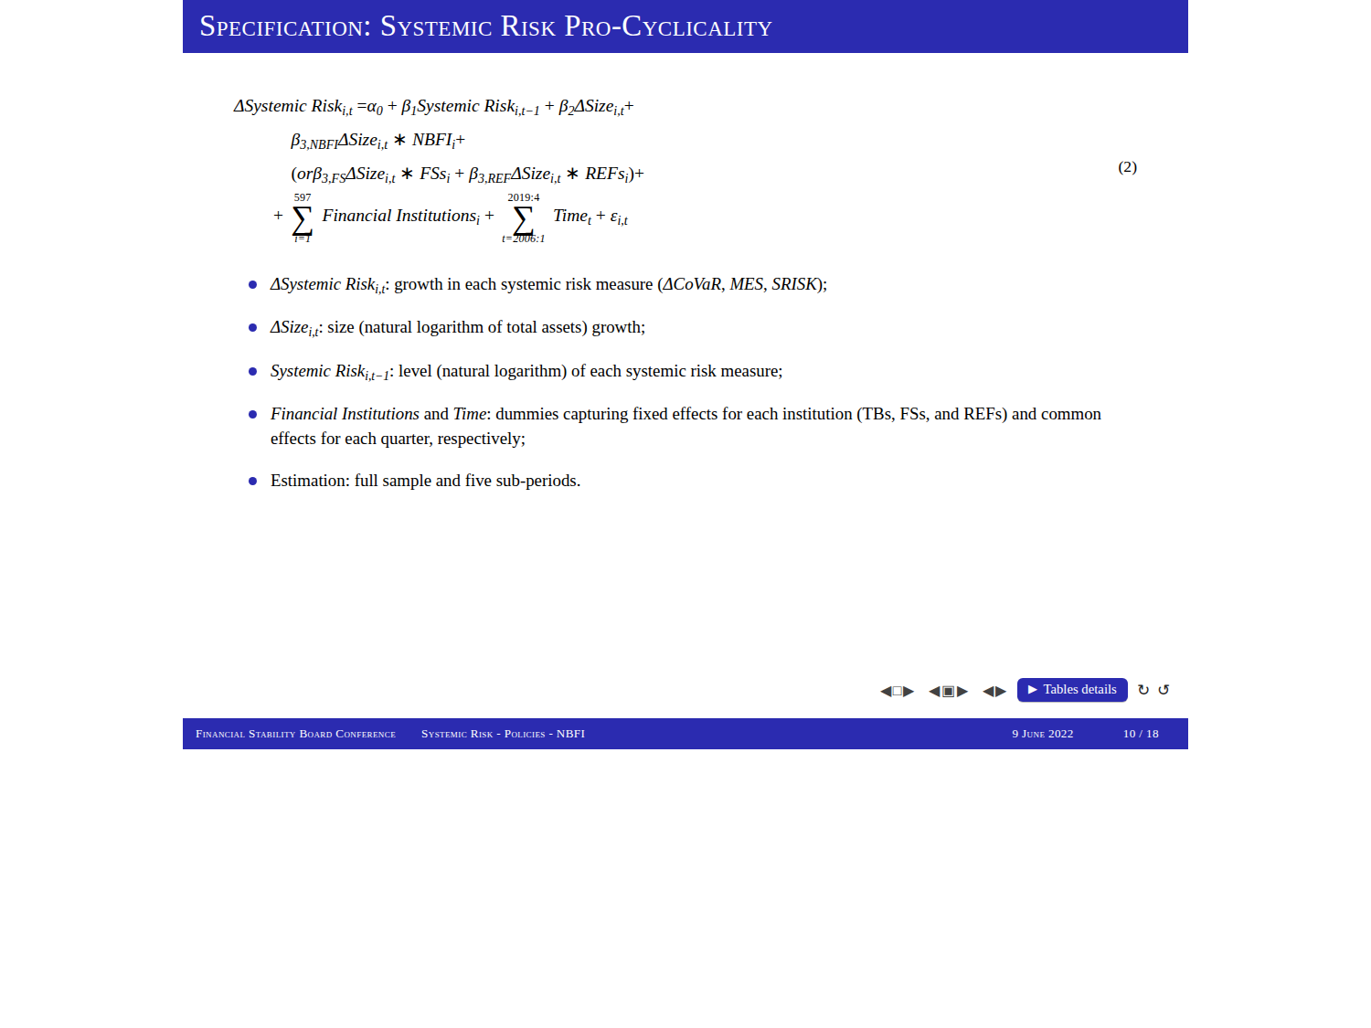Specification: Systemic Risk Pro-Cyclicality
ΔSystemic Risk i,t =α 0 + β 1 Systemic Risk i,t−1 + β 2 ΔSize i,t+
β 3,NBFI ΔSize i,t ∗ NBFI i+
(orβ 3,FS ΔSize i,t ∗ FSs i + β 3,REF ΔSize i,t ∗ REFs i)+
+ 597 ∑ i=1 Financial Institutions i + 2019:4 ∑ t=2006:1 Time t + εi,t
(2)
ΔSystemic Risk i,t: growth in each systemic risk measure (ΔCoVaR, MES, SRISK);
ΔSize i,t: size (natural logarithm of total assets) growth;
Systemic Risk i,t−1: level (natural logarithm) of each systemic risk measure;
Financial Institutions and Time: dummies capturing fixed effects for each institution (TBs, FSs, and REFs) and common effects for each quarter, respectively;
Estimation: full sample and five sub-periods.
◀□▶ ◀▣▶ ◀▶
▶Tables details
↻ ↺
Financial Stability Board Conference
Systemic Risk - Policies - NBFI
9 June 2022
10 / 18